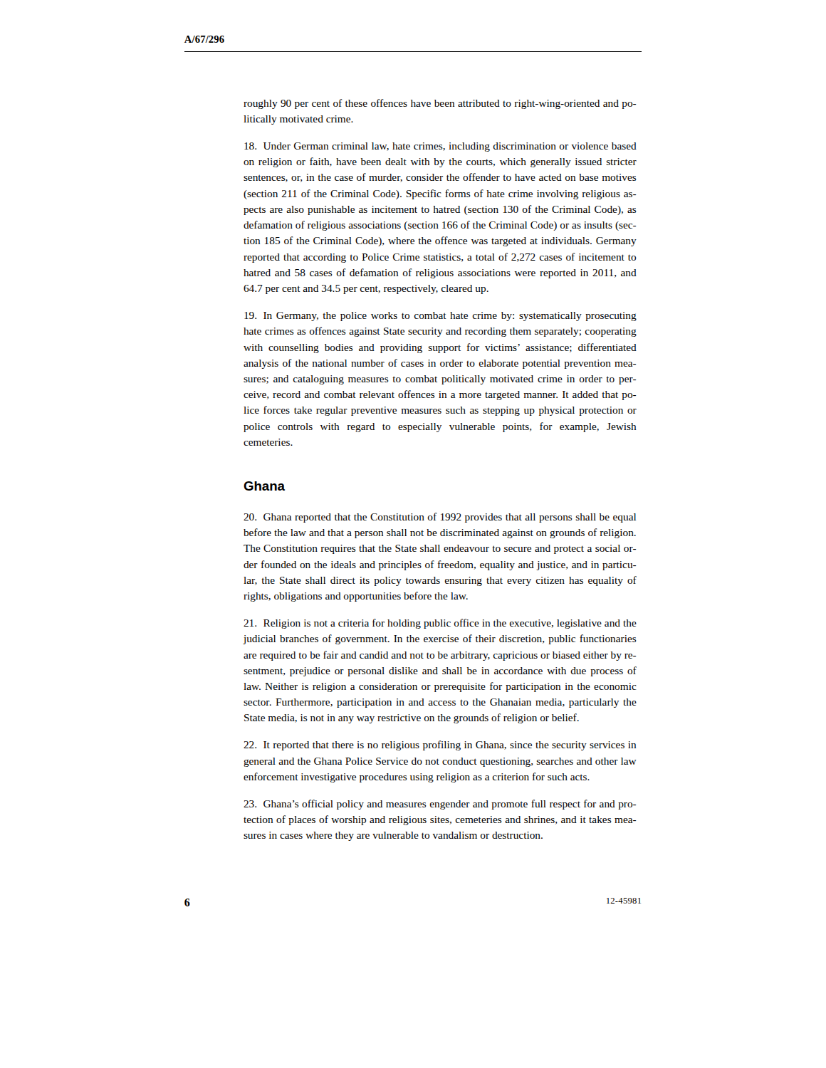A/67/296
roughly 90 per cent of these offences have been attributed to right-wing-oriented and politically motivated crime.
18. Under German criminal law, hate crimes, including discrimination or violence based on religion or faith, have been dealt with by the courts, which generally issued stricter sentences, or, in the case of murder, consider the offender to have acted on base motives (section 211 of the Criminal Code). Specific forms of hate crime involving religious aspects are also punishable as incitement to hatred (section 130 of the Criminal Code), as defamation of religious associations (section 166 of the Criminal Code) or as insults (section 185 of the Criminal Code), where the offence was targeted at individuals. Germany reported that according to Police Crime statistics, a total of 2,272 cases of incitement to hatred and 58 cases of defamation of religious associations were reported in 2011, and 64.7 per cent and 34.5 per cent, respectively, cleared up.
19. In Germany, the police works to combat hate crime by: systematically prosecuting hate crimes as offences against State security and recording them separately; cooperating with counselling bodies and providing support for victims’ assistance; differentiated analysis of the national number of cases in order to elaborate potential prevention measures; and cataloguing measures to combat politically motivated crime in order to perceive, record and combat relevant offences in a more targeted manner. It added that police forces take regular preventive measures such as stepping up physical protection or police controls with regard to especially vulnerable points, for example, Jewish cemeteries.
Ghana
20. Ghana reported that the Constitution of 1992 provides that all persons shall be equal before the law and that a person shall not be discriminated against on grounds of religion. The Constitution requires that the State shall endeavour to secure and protect a social order founded on the ideals and principles of freedom, equality and justice, and in particular, the State shall direct its policy towards ensuring that every citizen has equality of rights, obligations and opportunities before the law.
21. Religion is not a criteria for holding public office in the executive, legislative and the judicial branches of government. In the exercise of their discretion, public functionaries are required to be fair and candid and not to be arbitrary, capricious or biased either by resentment, prejudice or personal dislike and shall be in accordance with due process of law. Neither is religion a consideration or prerequisite for participation in the economic sector. Furthermore, participation in and access to the Ghanaian media, particularly the State media, is not in any way restrictive on the grounds of religion or belief.
22. It reported that there is no religious profiling in Ghana, since the security services in general and the Ghana Police Service do not conduct questioning, searches and other law enforcement investigative procedures using religion as a criterion for such acts.
23. Ghana’s official policy and measures engender and promote full respect for and protection of places of worship and religious sites, cemeteries and shrines, and it takes measures in cases where they are vulnerable to vandalism or destruction.
6 12-45981